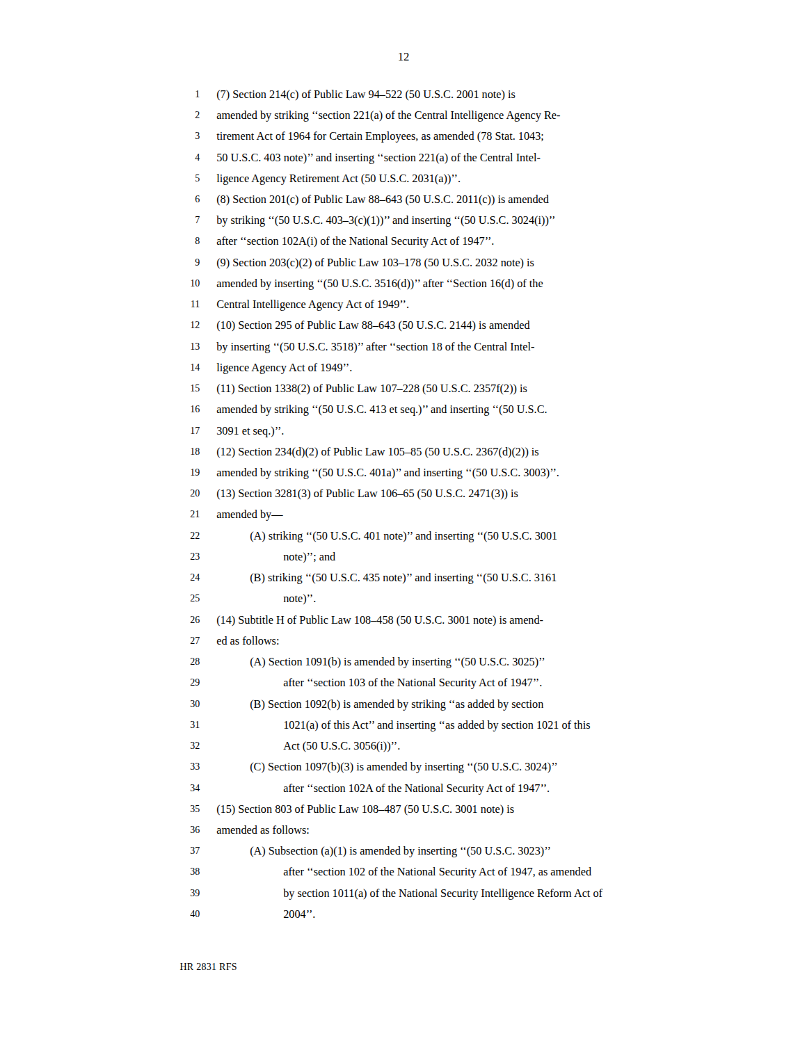12
(7) Section 214(c) of Public Law 94–522 (50 U.S.C. 2001 note) is
amended by striking ‘‘section 221(a) of the Central Intelligence Agency Re-
tirement Act of 1964 for Certain Employees, as amended (78 Stat. 1043;
50 U.S.C. 403 note)’’ and inserting ‘‘section 221(a) of the Central Intel-
ligence Agency Retirement Act (50 U.S.C. 2031(a))’’.
(8) Section 201(c) of Public Law 88–643 (50 U.S.C. 2011(c)) is amended
by striking ‘‘(50 U.S.C. 403–3(c)(1))’’ and inserting ‘‘(50 U.S.C. 3024(i))’’
after ‘‘section 102A(i) of the National Security Act of 1947’’.
(9) Section 203(c)(2) of Public Law 103–178 (50 U.S.C. 2032 note) is
amended by inserting ‘‘(50 U.S.C. 3516(d))’’ after ‘‘Section 16(d) of the
Central Intelligence Agency Act of 1949’’.
(10) Section 295 of Public Law 88–643 (50 U.S.C. 2144) is amended
by inserting ‘‘(50 U.S.C. 3518)’’ after ‘‘section 18 of the Central Intel-
ligence Agency Act of 1949’’.
(11) Section 1338(2) of Public Law 107–228 (50 U.S.C. 2357f(2)) is
amended by striking ‘‘(50 U.S.C. 413 et seq.)’’ and inserting ‘‘(50 U.S.C.
3091 et seq.)’’.
(12) Section 234(d)(2) of Public Law 105–85 (50 U.S.C. 2367(d)(2)) is
amended by striking ‘‘(50 U.S.C. 401a)’’ and inserting ‘‘(50 U.S.C. 3003)’’.
(13) Section 3281(3) of Public Law 106–65 (50 U.S.C. 2471(3)) is
amended by—
(A) striking ‘‘(50 U.S.C. 401 note)’’ and inserting ‘‘(50 U.S.C. 3001
note)’’; and
(B) striking ‘‘(50 U.S.C. 435 note)’’ and inserting ‘‘(50 U.S.C. 3161
note)’’.
(14) Subtitle H of Public Law 108–458 (50 U.S.C. 3001 note) is amend-
ed as follows:
(A) Section 1091(b) is amended by inserting ‘‘(50 U.S.C. 3025)’’
after ‘‘section 103 of the National Security Act of 1947’’.
(B) Section 1092(b) is amended by striking ‘‘as added by section
1021(a) of this Act’’ and inserting ‘‘as added by section 1021 of this
Act (50 U.S.C. 3056(i))’’.
(C) Section 1097(b)(3) is amended by inserting ‘‘(50 U.S.C. 3024)’’
after ‘‘section 102A of the National Security Act of 1947’’.
(15) Section 803 of Public Law 108–487 (50 U.S.C. 3001 note) is
amended as follows:
(A) Subsection (a)(1) is amended by inserting ‘‘(50 U.S.C. 3023)’’
after ‘‘section 102 of the National Security Act of 1947, as amended
by section 1011(a) of the National Security Intelligence Reform Act of
2004’’.
HR 2831 RFS